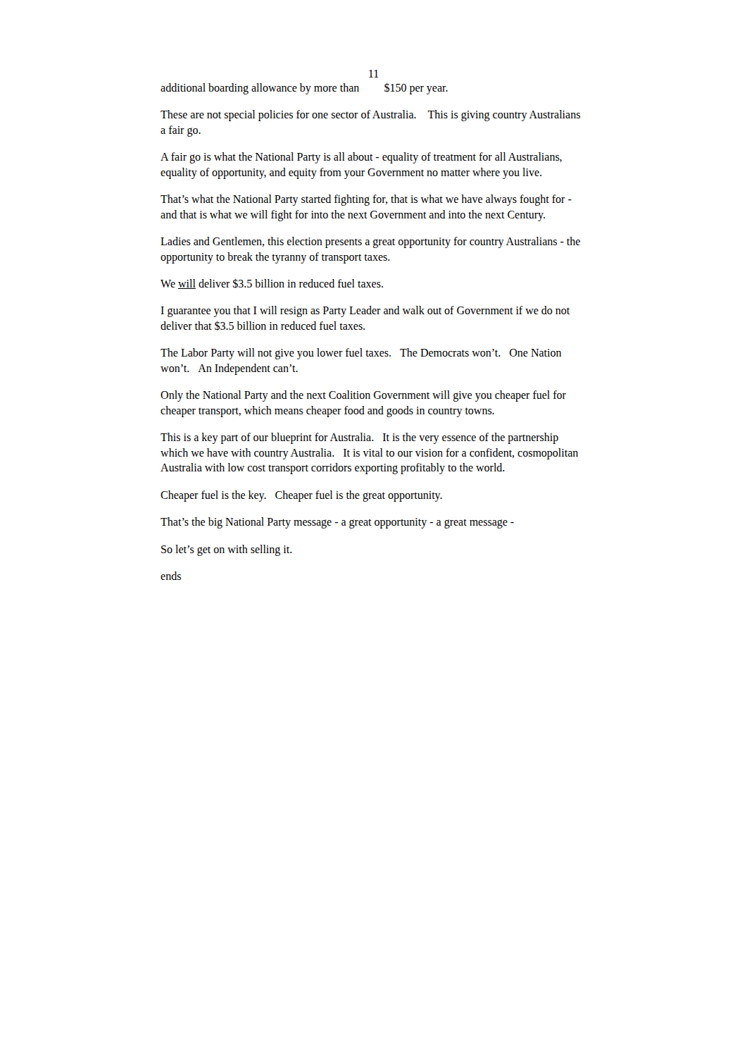11
additional boarding allowance by more than $150 per year.
These are not special policies for one sector of Australia. This is giving country Australians a fair go.
A fair go is what the National Party is all about - equality of treatment for all Australians, equality of opportunity, and equity from your Government no matter where you live.
That’s what the National Party started fighting for, that is what we have always fought for - and that is what we will fight for into the next Government and into the next Century.
Ladies and Gentlemen, this election presents a great opportunity for country Australians - the opportunity to break the tyranny of transport taxes.
We will deliver $3.5 billion in reduced fuel taxes.
I guarantee you that I will resign as Party Leader and walk out of Government if we do not deliver that $3.5 billion in reduced fuel taxes.
The Labor Party will not give you lower fuel taxes. The Democrats won’t. One Nation won’t. An Independent can’t.
Only the National Party and the next Coalition Government will give you cheaper fuel for cheaper transport, which means cheaper food and goods in country towns.
This is a key part of our blueprint for Australia. It is the very essence of the partnership which we have with country Australia. It is vital to our vision for a confident, cosmopolitan Australia with low cost transport corridors exporting profitably to the world.
Cheaper fuel is the key. Cheaper fuel is the great opportunity.
That’s the big National Party message - a great opportunity - a great message -
So let’s get on with selling it.
ends